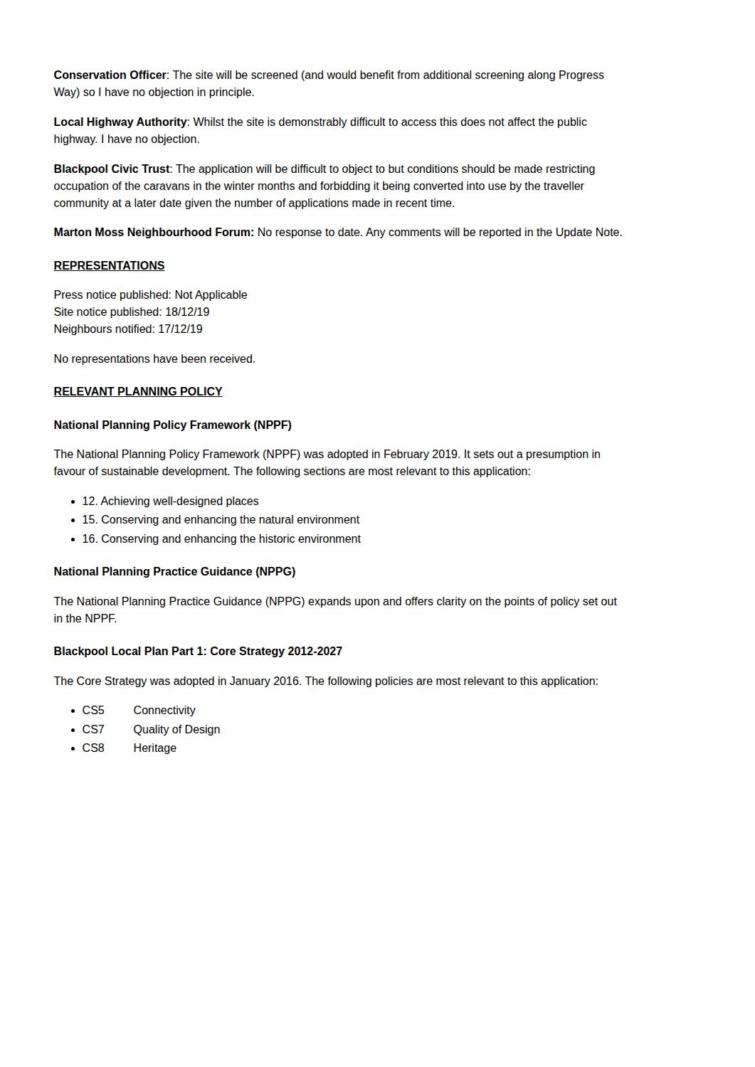Conservation Officer: The site will be screened (and would benefit from additional screening along Progress Way) so I have no objection in principle.
Local Highway Authority: Whilst the site is demonstrably difficult to access this does not affect the public highway. I have no objection.
Blackpool Civic Trust: The application will be difficult to object to but conditions should be made restricting occupation of the caravans in the winter months and forbidding it being converted into use by the traveller community at a later date given the number of applications made in recent time.
Marton Moss Neighbourhood Forum: No response to date. Any comments will be reported in the Update Note.
REPRESENTATIONS
Press notice published: Not Applicable Site notice published: 18/12/19 Neighbours notified: 17/12/19
No representations have been received.
RELEVANT PLANNING POLICY
National Planning Policy Framework (NPPF)
The National Planning Policy Framework (NPPF) was adopted in February 2019. It sets out a presumption in favour of sustainable development. The following sections are most relevant to this application:
12. Achieving well-designed places
15. Conserving and enhancing the natural environment
16. Conserving and enhancing the historic environment
National Planning Practice Guidance (NPPG)
The National Planning Practice Guidance (NPPG) expands upon and offers clarity on the points of policy set out in the NPPF.
Blackpool Local Plan Part 1: Core Strategy 2012-2027
The Core Strategy was adopted in January 2016. The following policies are most relevant to this application:
CS5 Connectivity
CS7 Quality of Design
CS8 Heritage